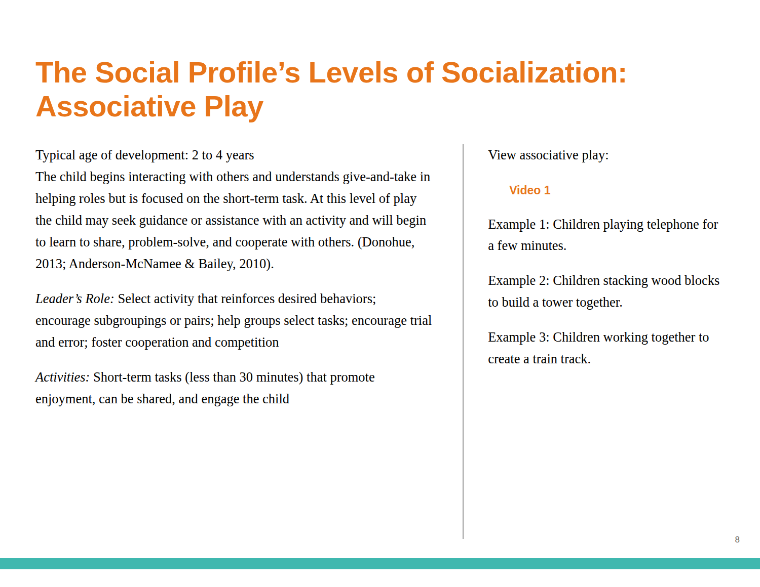The Social Profile’s Levels of Socialization: Associative Play
Typical age of development: 2 to 4 years
The child begins interacting with others and understands give-and-take in helping roles but is focused on the short-term task. At this level of play the child may seek guidance or assistance with an activity and will begin to learn to share, problem-solve, and cooperate with others. (Donohue, 2013; Anderson-McNamee & Bailey, 2010).
Leader’s Role: Select activity that reinforces desired behaviors; encourage subgroupings or pairs; help groups select tasks; encourage trial and error; foster cooperation and competition
Activities: Short-term tasks (less than 30 minutes) that promote enjoyment, can be shared, and engage the child
View associative play:
Video 1
Example 1: Children playing telephone for a few minutes.
Example 2: Children stacking wood blocks to build a tower together.
Example 3: Children working together to create a train track.
8